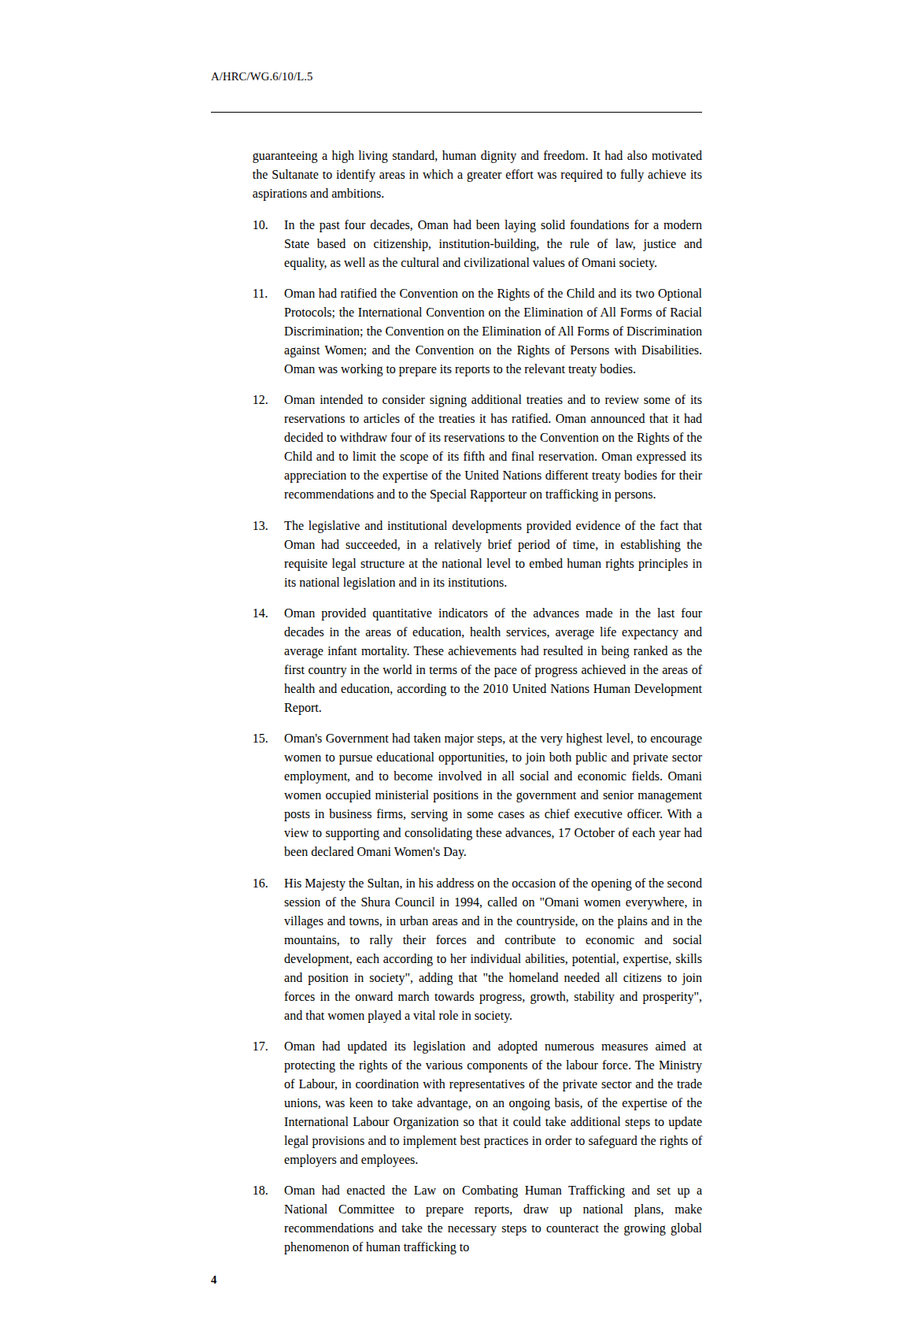A/HRC/WG.6/10/L.5
guaranteeing a high living standard, human dignity and freedom. It had also motivated the Sultanate to identify areas in which a greater effort was required to fully achieve its aspirations and ambitions.
10. In the past four decades, Oman had been laying solid foundations for a modern State based on citizenship, institution-building, the rule of law, justice and equality, as well as the cultural and civilizational values of Omani society.
11. Oman had ratified the Convention on the Rights of the Child and its two Optional Protocols; the International Convention on the Elimination of All Forms of Racial Discrimination; the Convention on the Elimination of All Forms of Discrimination against Women; and the Convention on the Rights of Persons with Disabilities. Oman was working to prepare its reports to the relevant treaty bodies.
12. Oman intended to consider signing additional treaties and to review some of its reservations to articles of the treaties it has ratified. Oman announced that it had decided to withdraw four of its reservations to the Convention on the Rights of the Child and to limit the scope of its fifth and final reservation. Oman expressed its appreciation to the expertise of the United Nations different treaty bodies for their recommendations and to the Special Rapporteur on trafficking in persons.
13. The legislative and institutional developments provided evidence of the fact that Oman had succeeded, in a relatively brief period of time, in establishing the requisite legal structure at the national level to embed human rights principles in its national legislation and in its institutions.
14. Oman provided quantitative indicators of the advances made in the last four decades in the areas of education, health services, average life expectancy and average infant mortality. These achievements had resulted in being ranked as the first country in the world in terms of the pace of progress achieved in the areas of health and education, according to the 2010 United Nations Human Development Report.
15. Oman's Government had taken major steps, at the very highest level, to encourage women to pursue educational opportunities, to join both public and private sector employment, and to become involved in all social and economic fields. Omani women occupied ministerial positions in the government and senior management posts in business firms, serving in some cases as chief executive officer. With a view to supporting and consolidating these advances, 17 October of each year had been declared Omani Women's Day.
16. His Majesty the Sultan, in his address on the occasion of the opening of the second session of the Shura Council in 1994, called on "Omani women everywhere, in villages and towns, in urban areas and in the countryside, on the plains and in the mountains, to rally their forces and contribute to economic and social development, each according to her individual abilities, potential, expertise, skills and position in society", adding that "the homeland needed all citizens to join forces in the onward march towards progress, growth, stability and prosperity", and that women played a vital role in society.
17. Oman had updated its legislation and adopted numerous measures aimed at protecting the rights of the various components of the labour force. The Ministry of Labour, in coordination with representatives of the private sector and the trade unions, was keen to take advantage, on an ongoing basis, of the expertise of the International Labour Organization so that it could take additional steps to update legal provisions and to implement best practices in order to safeguard the rights of employers and employees.
18. Oman had enacted the Law on Combating Human Trafficking and set up a National Committee to prepare reports, draw up national plans, make recommendations and take the necessary steps to counteract the growing global phenomenon of human trafficking to
4